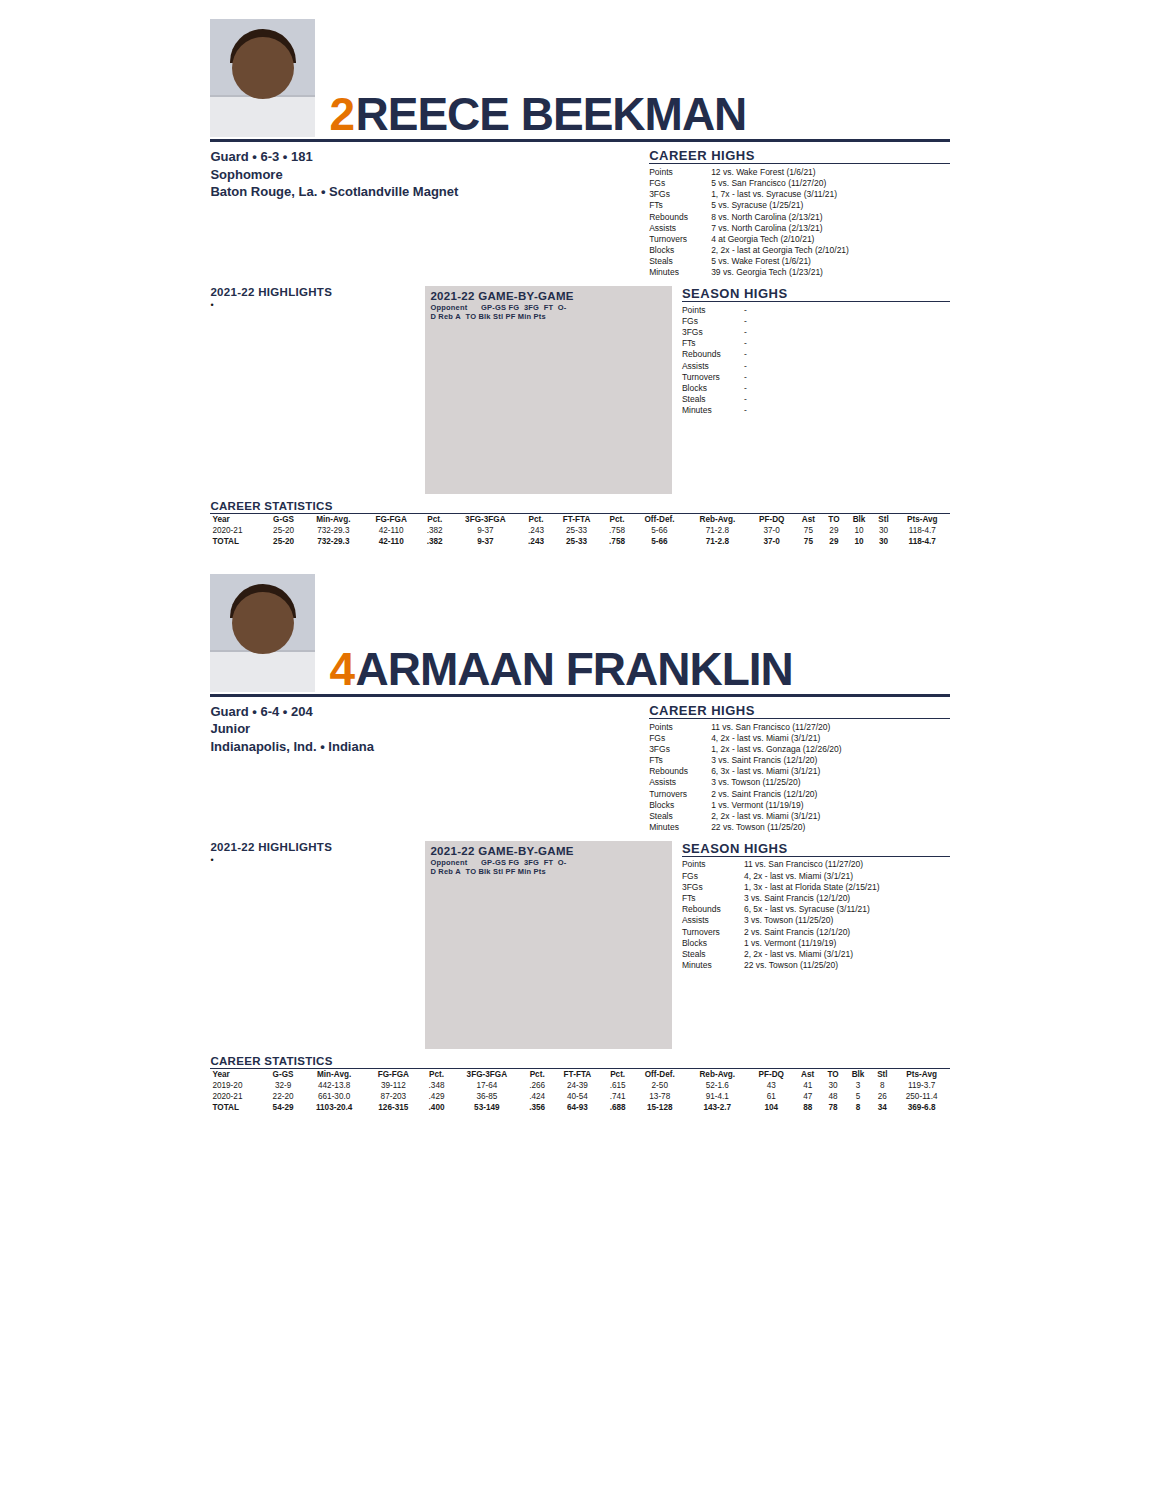2 REECE BEEKMAN
Guard • 6-3 • 181
Sophomore
Baton Rouge, La. • Scotlandville Magnet
CAREER HIGHS
| Points | 12 vs. Wake Forest (1/6/21) |
| FGs | 5 vs. San Francisco (11/27/20) |
| 3FGs | 1, 7x - last vs. Syracuse (3/11/21) |
| FTs | 5 vs. Syracuse (1/25/21) |
| Rebounds | 8 vs. North Carolina (2/13/21) |
| Assists | 7 vs. North Carolina (2/13/21) |
| Turnovers | 4 at Georgia Tech (2/10/21) |
| Blocks | 2, 2x - last at Georgia Tech (2/10/21) |
| Steals | 5 vs. Wake Forest (1/6/21) |
| Minutes | 39 vs. Georgia Tech (1/23/21) |
2021-22 HIGHLIGHTS
•
2021-22 GAME-BY-GAME
Opponent GP-GS FG 3FG FT O-D Reb A TO Blk Stl PF Min Pts
SEASON HIGHS
| Points | - |
| FGs | - |
| 3FGs | - |
| FTs | - |
| Rebounds | - |
| Assists | - |
| Turnovers | - |
| Blocks | - |
| Steals | - |
| Minutes | - |
CAREER STATISTICS
| Year | G-GS | Min-Avg. | FG-FGA | Pct. | 3FG-3FGA | Pct. | FT-FTA | Pct. | Off-Def. | Reb-Avg. | PF-DQ | Ast | TO | Blk | Stl | Pts-Avg |
| --- | --- | --- | --- | --- | --- | --- | --- | --- | --- | --- | --- | --- | --- | --- | --- | --- |
| 2020-21 | 25-20 | 732-29.3 | 42-110 | .382 | 9-37 | .243 | 25-33 | .758 | 5-66 | 71-2.8 | 37-0 | 75 | 29 | 10 | 30 | 118-4.7 |
| TOTAL | 25-20 | 732-29.3 | 42-110 | .382 | 9-37 | .243 | 25-33 | .758 | 5-66 | 71-2.8 | 37-0 | 75 | 29 | 10 | 30 | 118-4.7 |
4 ARMAAN FRANKLIN
Guard • 6-4 • 204
Junior
Indianapolis, Ind. • Indiana
CAREER HIGHS
| Points | 11 vs. San Francisco (11/27/20) |
| FGs | 4, 2x - last vs. Miami (3/1/21) |
| 3FGs | 1, 2x - last vs. Gonzaga (12/26/20) |
| FTs | 3 vs. Saint Francis (12/1/20) |
| Rebounds | 6, 3x - last vs. Miami (3/1/21) |
| Assists | 3 vs. Towson (11/25/20) |
| Turnovers | 2 vs. Saint Francis (12/1/20) |
| Blocks | 1 vs. Vermont (11/19/19) |
| Steals | 2, 2x - last vs. Miami (3/1/21) |
| Minutes | 22 vs. Towson (11/25/20) |
2021-22 HIGHLIGHTS
•
2021-22 GAME-BY-GAME
Opponent GP-GS FG 3FG FT O-D Reb A TO Blk Stl PF Min Pts
SEASON HIGHS
| Points | 11 vs. San Francisco (11/27/20) |
| FGs | 4, 2x - last vs. Miami (3/1/21) |
| 3FGs | 1, 3x - last at Florida State (2/15/21) |
| FTs | 3 vs. Saint Francis (12/1/20) |
| Rebounds | 6, 5x - last vs. Syracuse (3/11/21) |
| Assists | 3 vs. Towson (11/25/20) |
| Turnovers | 2 vs. Saint Francis (12/1/20) |
| Blocks | 1 vs. Vermont (11/19/19) |
| Steals | 2, 2x - last vs. Miami (3/1/21) |
| Minutes | 22 vs. Towson (11/25/20) |
CAREER STATISTICS
| Year | G-GS | Min-Avg. | FG-FGA | Pct. | 3FG-3FGA | Pct. | FT-FTA | Pct. | Off-Def. | Reb-Avg. | PF-DQ | Ast | TO | Blk | Stl | Pts-Avg |
| --- | --- | --- | --- | --- | --- | --- | --- | --- | --- | --- | --- | --- | --- | --- | --- | --- |
| 2019-20 | 32-9 | 442-13.8 | 39-112 | .348 | 17-64 | .266 | 24-39 | .615 | 2-50 | 52-1.6 | 43 | 41 | 30 | 3 | 8 | 119-3.7 |
| 2020-21 | 22-20 | 661-30.0 | 87-203 | .429 | 36-85 | .424 | 40-54 | .741 | 13-78 | 91-4.1 | 61 | 47 | 48 | 5 | 26 | 250-11.4 |
| TOTAL | 54-29 | 1103-20.4 | 126-315 | .400 | 53-149 | .356 | 64-93 | .688 | 15-128 | 143-2.7 | 104 | 88 | 78 | 8 | 34 | 369-6.8 |